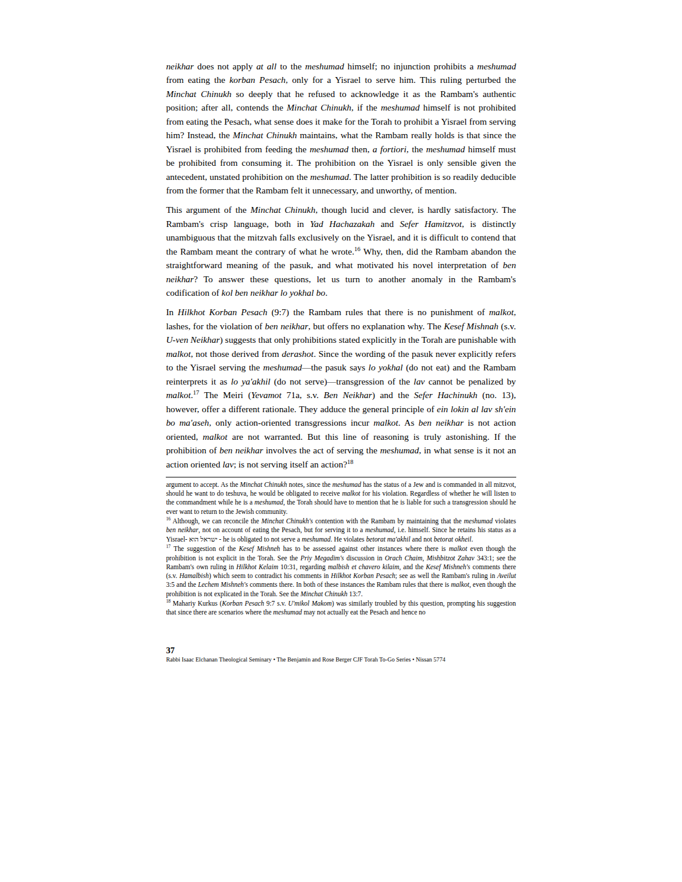neikhar does not apply at all to the meshumad himself; no injunction prohibits a meshumad from eating the korban Pesach, only for a Yisrael to serve him. This ruling perturbed the Minchat Chinukh so deeply that he refused to acknowledge it as the Rambam's authentic position; after all, contends the Minchat Chinukh, if the meshumad himself is not prohibited from eating the Pesach, what sense does it make for the Torah to prohibit a Yisrael from serving him? Instead, the Minchat Chinukh maintains, what the Rambam really holds is that since the Yisrael is prohibited from feeding the meshumad then, a fortiori, the meshumad himself must be prohibited from consuming it. The prohibition on the Yisrael is only sensible given the antecedent, unstated prohibition on the meshumad. The latter prohibition is so readily deducible from the former that the Rambam felt it unnecessary, and unworthy, of mention.
This argument of the Minchat Chinukh, though lucid and clever, is hardly satisfactory. The Rambam's crisp language, both in Yad Hachazakah and Sefer Hamitzvot, is distinctly unambiguous that the mitzvah falls exclusively on the Yisrael, and it is difficult to contend that the Rambam meant the contrary of what he wrote.16 Why, then, did the Rambam abandon the straightforward meaning of the pasuk, and what motivated his novel interpretation of ben neikhar? To answer these questions, let us turn to another anomaly in the Rambam's codification of kol ben neikhar lo yokhal bo.
In Hilkhot Korban Pesach (9:7) the Rambam rules that there is no punishment of malkot, lashes, for the violation of ben neikhar, but offers no explanation why. The Kesef Mishnah (s.v. U-ven Neikhar) suggests that only prohibitions stated explicitly in the Torah are punishable with malkot, not those derived from derashot. Since the wording of the pasuk never explicitly refers to the Yisrael serving the meshumad—the pasuk says lo yokhal (do not eat) and the Rambam reinterprets it as lo ya'akhil (do not serve)—transgression of the lav cannot be penalized by malkot.17 The Meiri (Yevamot 71a, s.v. Ben Neikhar) and the Sefer Hachinukh (no. 13), however, offer a different rationale. They adduce the general principle of ein lokin al lav sh'ein bo ma'aseh, only action-oriented transgressions incur malkot. As ben neikhar is not action oriented, malkot are not warranted. But this line of reasoning is truly astonishing. If the prohibition of ben neikhar involves the act of serving the meshumad, in what sense is it not an action oriented lav; is not serving itself an action?18
argument to accept. As the Minchat Chinukh notes, since the meshumad has the status of a Jew and is commanded in all mitzvot, should he want to do teshuva, he would be obligated to receive malkot for his violation. Regardless of whether he will listen to the commandment while he is a meshumad, the Torah should have to mention that he is liable for such a transgression should he ever want to return to the Jewish community.
16 Although, we can reconcile the Minchat Chinukh's contention with the Rambam by maintaining that the meshumad violates ben neikhar, not on account of eating the Pesach, but for serving it to a meshumad, i.e. himself. Since he retains his status as a Yisrael- ישראל הוא - he is obligated to not serve a meshumad. He violates betorat ma'akhil and not betorat okheil.
17 The suggestion of the Kesef Mishneh has to be assessed against other instances where there is malkot even though the prohibition is not explicit in the Torah. See the Priy Megadim's discussion in Orach Chaim, Mishbitzot Zahav 343:1; see the Rambam's own ruling in Hilkhot Kelaim 10:31, regarding malbish et chavero kilaim, and the Kesef Mishneh's comments there (s.v. Hamalbish) which seem to contradict his comments in Hilkhot Korban Pesach; see as well the Rambam's ruling in Aveilut 3:5 and the Lechem Mishneh's comments there. In both of these instances the Rambam rules that there is malkot, even though the prohibition is not explicated in the Torah. See the Minchat Chinukh 13:7.
18 Mahariy Kurkus (Korban Pesach 9:7 s.v. U'mikol Makom) was similarly troubled by this question, prompting his suggestion that since there are scenarios where the meshumad may not actually eat the Pesach and hence no
37
Rabbi Isaac Elchanan Theological Seminary • The Benjamin and Rose Berger CJF Torah To-Go Series • Nissan 5774